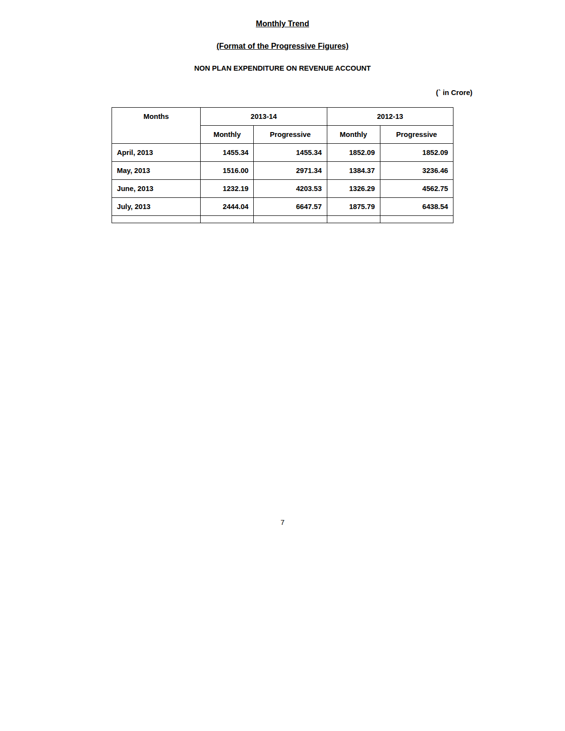Monthly Trend
(Format of the Progressive Figures)
NON PLAN EXPENDITURE ON REVENUE ACCOUNT
(` in Crore)
| Months | 2013-14 | 2012-13 |
| --- | --- | --- |
| Monthly | Progressive | Monthly | Progressive |
| April, 2013 | 1455.34 | 1455.34 | 1852.09 | 1852.09 |
| May, 2013 | 1516.00 | 2971.34 | 1384.37 | 3236.46 |
| June, 2013 | 1232.19 | 4203.53 | 1326.29 | 4562.75 |
| July, 2013 | 2444.04 | 6647.57 | 1875.79 | 6438.54 |
7